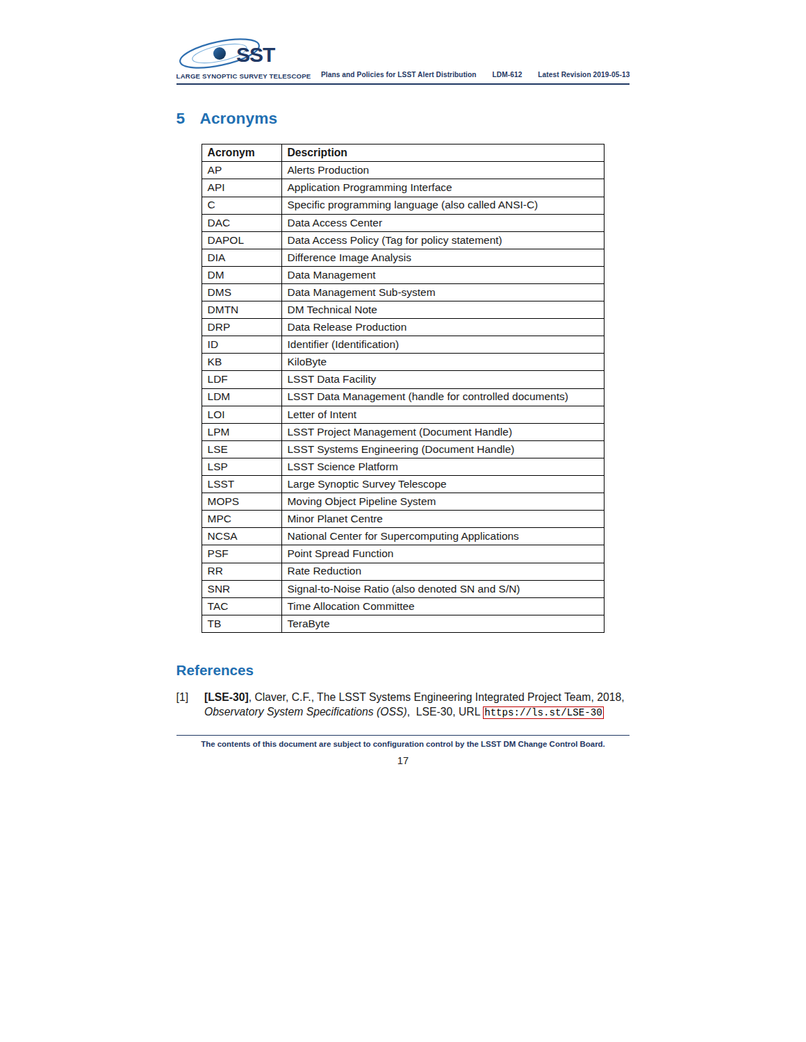SST
LARGE SYNOPTIC SURVEY TELESCOPE
Plans and Policies for LSST Alert Distribution LDM-612 Latest Revision 2019-05-13
5 Acronyms
| Acronym | Description |
| --- | --- |
| AP | Alerts Production |
| API | Application Programming Interface |
| C | Specific programming language (also called ANSI-C) |
| DAC | Data Access Center |
| DAPOL | Data Access Policy (Tag for policy statement) |
| DIA | Difference Image Analysis |
| DM | Data Management |
| DMS | Data Management Sub-system |
| DMTN | DM Technical Note |
| DRP | Data Release Production |
| ID | Identifier (Identification) |
| KB | KiloByte |
| LDF | LSST Data Facility |
| LDM | LSST Data Management (handle for controlled documents) |
| LOI | Letter of Intent |
| LPM | LSST Project Management (Document Handle) |
| LSE | LSST Systems Engineering (Document Handle) |
| LSP | LSST Science Platform |
| LSST | Large Synoptic Survey Telescope |
| MOPS | Moving Object Pipeline System |
| MPC | Minor Planet Centre |
| NCSA | National Center for Supercomputing Applications |
| PSF | Point Spread Function |
| RR | Rate Reduction |
| SNR | Signal-to-Noise Ratio (also denoted SN and S/N) |
| TAC | Time Allocation Committee |
| TB | TeraByte |
References
[1] [LSE-30], Claver, C.F., The LSST Systems Engineering Integrated Project Team, 2018, Observatory System Specifications (OSS), LSE-30, URL https://ls.st/LSE-30
The contents of this document are subject to configuration control by the LSST DM Change Control Board.
17